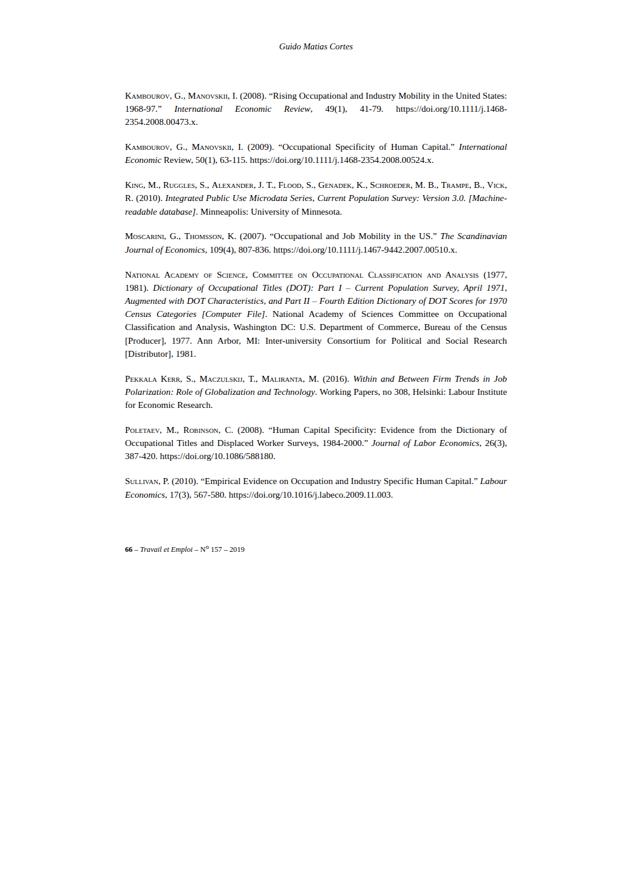Guido Matias Cortes
Kambourov, G., Manovskii, I. (2008). “Rising Occupational and Industry Mobility in the United States: 1968-97.” International Economic Review, 49(1), 41-79. https://doi.org/10.1111/j.1468-2354.2008.00473.x.
Kambourov, G., Manovskii, I. (2009). “Occupational Specificity of Human Capital.” International Economic Review, 50(1), 63-115. https://doi.org/10.1111/j.1468-2354.2008.00524.x.
King, M., Ruggles, S., Alexander, J. T., Flood, S., Genadek, K., Schroeder, M. B., Trampe, B., Vick, R. (2010). Integrated Public Use Microdata Series, Current Population Survey: Version 3.0. [Machine-readable database]. Minneapolis: University of Minnesota.
Moscarini, G., Thomsson, K. (2007). “Occupational and Job Mobility in the US.” The Scandinavian Journal of Economics, 109(4), 807-836. https://doi.org/10.1111/j.1467-9442.2007.00510.x.
National Academy of Science, Committee on Occupational Classification and Analysis (1977, 1981). Dictionary of Occupational Titles (DOT): Part I – Current Population Survey, April 1971, Augmented with DOT Characteristics, and Part II – Fourth Edition Dictionary of DOT Scores for 1970 Census Categories [Computer File]. National Academy of Sciences Committee on Occupational Classification and Analysis, Washington DC: U.S. Department of Commerce, Bureau of the Census [Producer], 1977. Ann Arbor, MI: Inter-university Consortium for Political and Social Research [Distributor], 1981.
Pekkala Kerr, S., Maczulskij, T., Maliranta, M. (2016). Within and Between Firm Trends in Job Polarization: Role of Globalization and Technology. Working Papers, no 308, Helsinki: Labour Institute for Economic Research.
Poletaev, M., Robinson, C. (2008). “Human Capital Specificity: Evidence from the Dictionary of Occupational Titles and Displaced Worker Surveys, 1984-2000.” Journal of Labor Economics, 26(3), 387-420. https://doi.org/10.1086/588180.
Sullivan, P. (2010). “Empirical Evidence on Occupation and Industry Specific Human Capital.” Labour Economics, 17(3), 567-580. https://doi.org/10.1016/j.labeco.2009.11.003.
66 – Travail et Emploi – No 157 – 2019